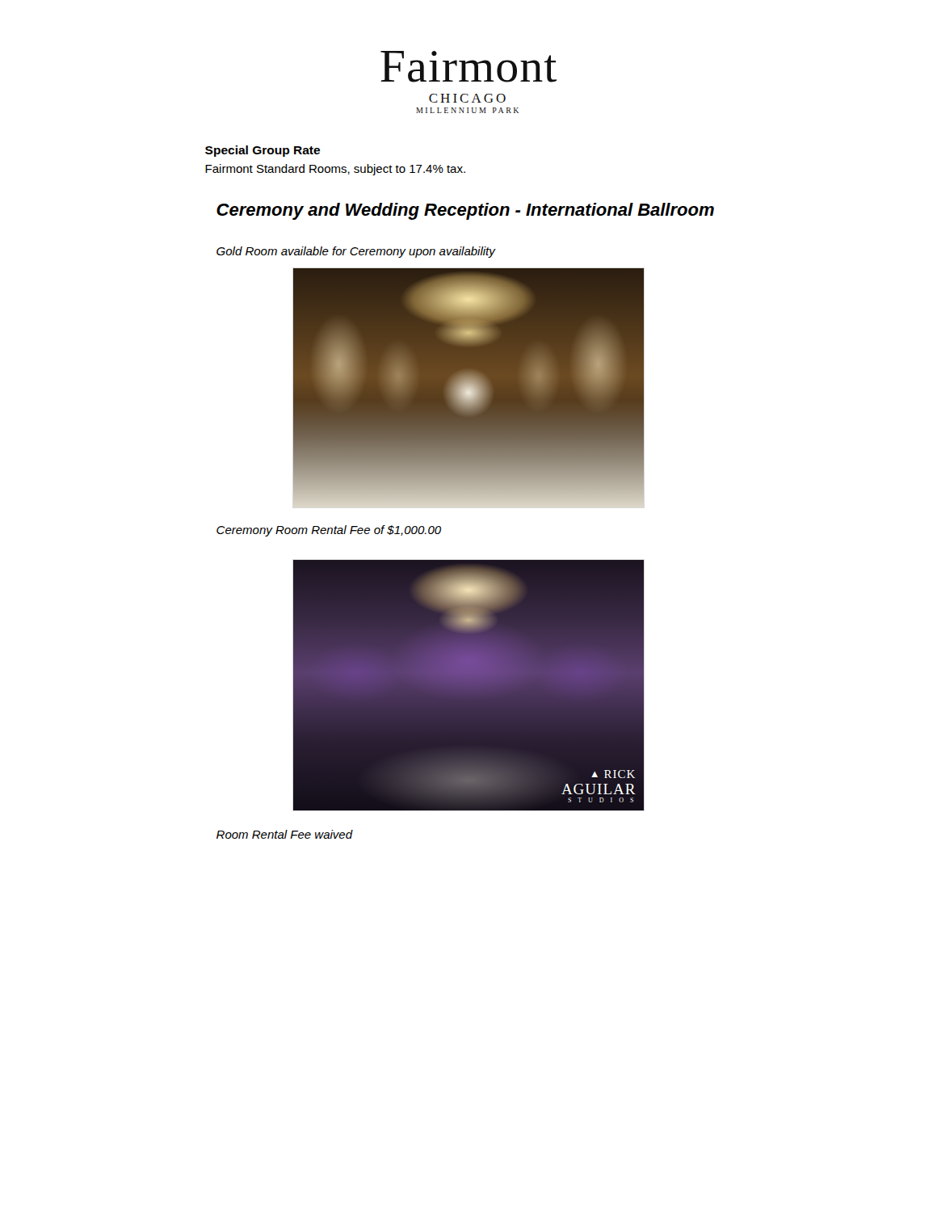Fairmont CHICAGO MILLENNIUM PARK
Special Group Rate
Fairmont Standard Rooms, subject to 17.4% tax.
Ceremony and Wedding Reception - International Ballroom
Gold Room available for Ceremony upon availability
Ceremony Room Rental Fee of $1,000.00
▲RICK AGUILAR S T U D I O S
Room Rental Fee waived